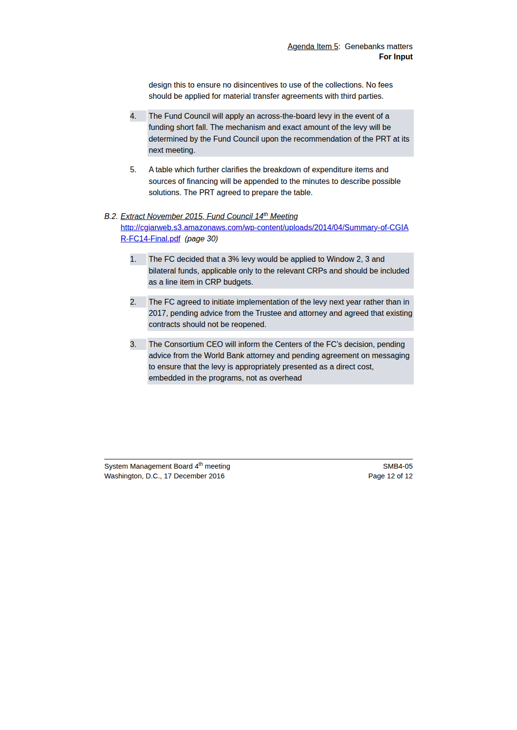Agenda Item 5: Genebanks matters
For Input
design this to ensure no disincentives to use of the collections. No fees should be applied for material transfer agreements with third parties.
4. The Fund Council will apply an across-the-board levy in the event of a funding short fall. The mechanism and exact amount of the levy will be determined by the Fund Council upon the recommendation of the PRT at its next meeting.
5. A table which further clarifies the breakdown of expenditure items and sources of financing will be appended to the minutes to describe possible solutions. The PRT agreed to prepare the table.
B.2. Extract November 2015, Fund Council 14th Meeting
http://cgiarweb.s3.amazonaws.com/wp-content/uploads/2014/04/Summary-of-CGIAR-FC14-Final.pdf (page 30)
1. The FC decided that a 3% levy would be applied to Window 2, 3 and bilateral funds, applicable only to the relevant CRPs and should be included as a line item in CRP budgets.
2. The FC agreed to initiate implementation of the levy next year rather than in 2017, pending advice from the Trustee and attorney and agreed that existing contracts should not be reopened.
3. The Consortium CEO will inform the Centers of the FC’s decision, pending advice from the World Bank attorney and pending agreement on messaging to ensure that the levy is appropriately presented as a direct cost, embedded in the programs, not as overhead
System Management Board 4th meeting
Washington, D.C., 17 December 2016
SMB4-05
Page 12 of 12